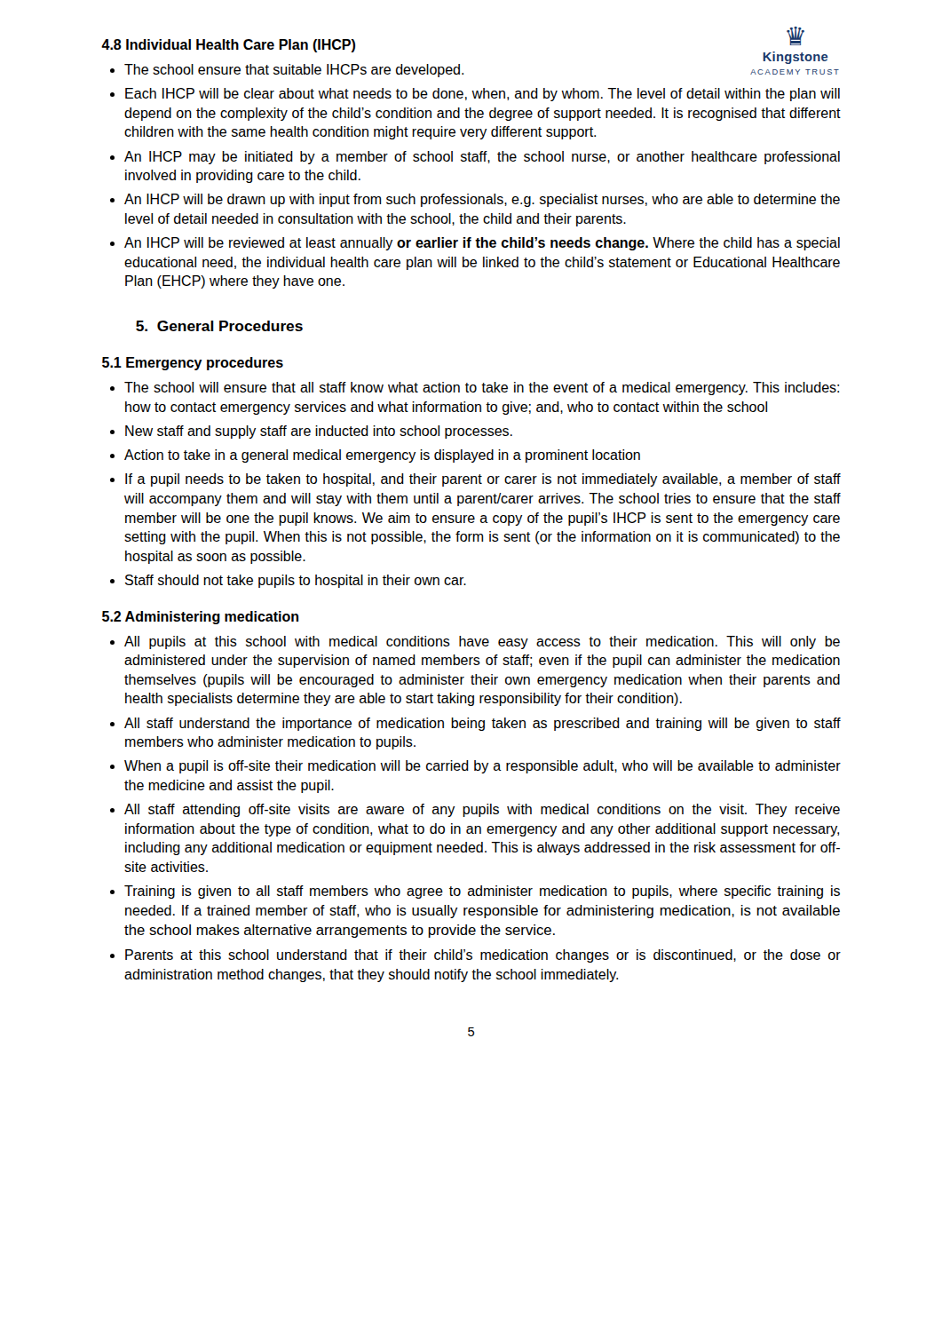♛
Kingstone
ACADEMY TRUST
4.8 Individual Health Care Plan (IHCP)
The school ensure that suitable IHCPs are developed.
Each IHCP will be clear about what needs to be done, when, and by whom. The level of detail within the plan will depend on the complexity of the child’s condition and the degree of support needed. It is recognised that different children with the same health condition might require very different support.
An IHCP may be initiated by a member of school staff, the school nurse, or another healthcare professional involved in providing care to the child.
An IHCP will be drawn up with input from such professionals, e.g. specialist nurses, who are able to determine the level of detail needed in consultation with the school, the child and their parents.
An IHCP will be reviewed at least annually or earlier if the child’s needs change. Where the child has a special educational need, the individual health care plan will be linked to the child’s statement or Educational Healthcare Plan (EHCP) where they have one.
5. General Procedures
5.1 Emergency procedures
The school will ensure that all staff know what action to take in the event of a medical emergency. This includes: how to contact emergency services and what information to give; and, who to contact within the school
New staff and supply staff are inducted into school processes.
Action to take in a general medical emergency is displayed in a prominent location
If a pupil needs to be taken to hospital, and their parent or carer is not immediately available, a member of staff will accompany them and will stay with them until a parent/carer arrives. The school tries to ensure that the staff member will be one the pupil knows. We aim to ensure a copy of the pupil’s IHCP is sent to the emergency care setting with the pupil. When this is not possible, the form is sent (or the information on it is communicated) to the hospital as soon as possible.
Staff should not take pupils to hospital in their own car.
5.2 Administering medication
All pupils at this school with medical conditions have easy access to their medication. This will only be administered under the supervision of named members of staff; even if the pupil can administer the medication themselves (pupils will be encouraged to administer their own emergency medication when their parents and health specialists determine they are able to start taking responsibility for their condition).
All staff understand the importance of medication being taken as prescribed and training will be given to staff members who administer medication to pupils.
When a pupil is off-site their medication will be carried by a responsible adult, who will be available to administer the medicine and assist the pupil.
All staff attending off-site visits are aware of any pupils with medical conditions on the visit. They receive information about the type of condition, what to do in an emergency and any other additional support necessary, including any additional medication or equipment needed. This is always addressed in the risk assessment for off-site activities.
Training is given to all staff members who agree to administer medication to pupils, where specific training is needed. If a trained member of staff, who is usually responsible for administering medication, is not available the school makes alternative arrangements to provide the service.
Parents at this school understand that if their child’s medication changes or is discontinued, or the dose or administration method changes, that they should notify the school immediately.
5